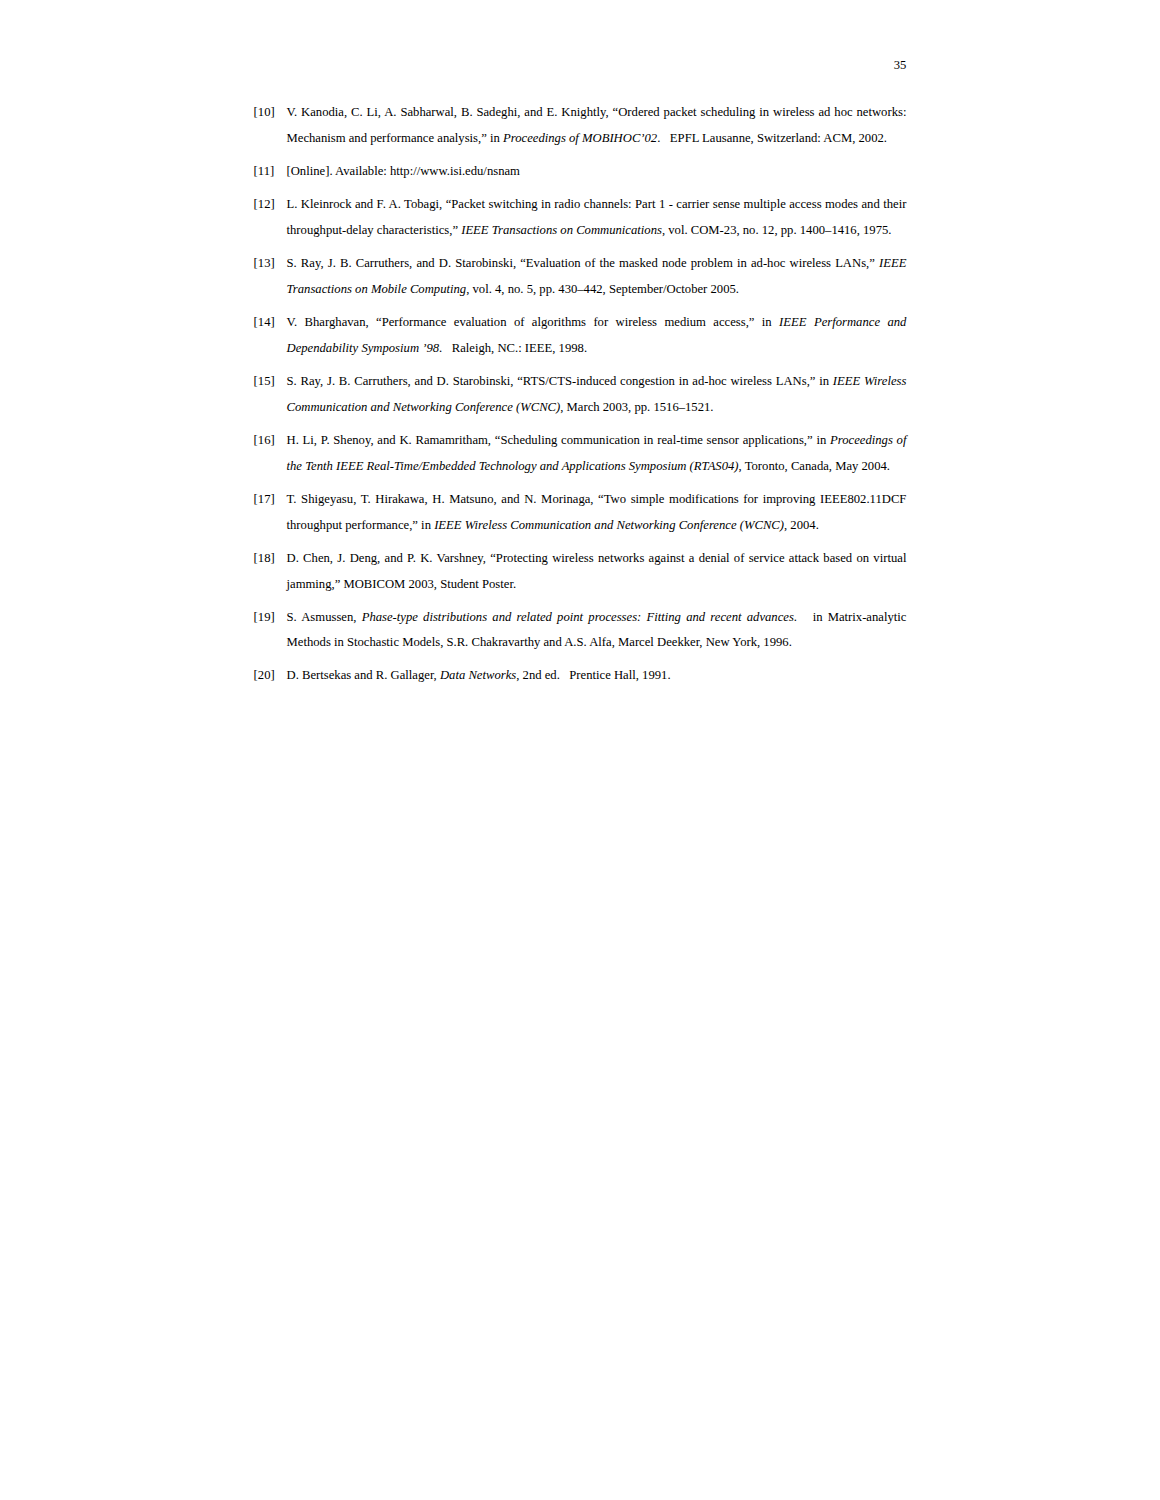35
[10] V. Kanodia, C. Li, A. Sabharwal, B. Sadeghi, and E. Knightly, “Ordered packet scheduling in wireless ad hoc networks: Mechanism and performance analysis,” in Proceedings of MOBIHOC’02. EPFL Lausanne, Switzerland: ACM, 2002.
[11] [Online]. Available: http://www.isi.edu/nsnam
[12] L. Kleinrock and F. A. Tobagi, “Packet switching in radio channels: Part 1 - carrier sense multiple access modes and their throughput-delay characteristics,” IEEE Transactions on Communications, vol. COM-23, no. 12, pp. 1400–1416, 1975.
[13] S. Ray, J. B. Carruthers, and D. Starobinski, “Evaluation of the masked node problem in ad-hoc wireless LANs,” IEEE Transactions on Mobile Computing, vol. 4, no. 5, pp. 430–442, September/October 2005.
[14] V. Bharghavan, “Performance evaluation of algorithms for wireless medium access,” in IEEE Performance and Dependability Symposium ’98. Raleigh, NC.: IEEE, 1998.
[15] S. Ray, J. B. Carruthers, and D. Starobinski, “RTS/CTS-induced congestion in ad-hoc wireless LANs,” in IEEE Wireless Communication and Networking Conference (WCNC), March 2003, pp. 1516–1521.
[16] H. Li, P. Shenoy, and K. Ramamritham, “Scheduling communication in real-time sensor applications,” in Proceedings of the Tenth IEEE Real-Time/Embedded Technology and Applications Symposium (RTAS04), Toronto, Canada, May 2004.
[17] T. Shigeyasu, T. Hirakawa, H. Matsuno, and N. Morinaga, “Two simple modifications for improving IEEE802.11DCF throughput performance,” in IEEE Wireless Communication and Networking Conference (WCNC), 2004.
[18] D. Chen, J. Deng, and P. K. Varshney, “Protecting wireless networks against a denial of service attack based on virtual jamming,” MOBICOM 2003, Student Poster.
[19] S. Asmussen, Phase-type distributions and related point processes: Fitting and recent advances. in Matrix-analytic Methods in Stochastic Models, S.R. Chakravarthy and A.S. Alfa, Marcel Deekker, New York, 1996.
[20] D. Bertsekas and R. Gallager, Data Networks, 2nd ed. Prentice Hall, 1991.